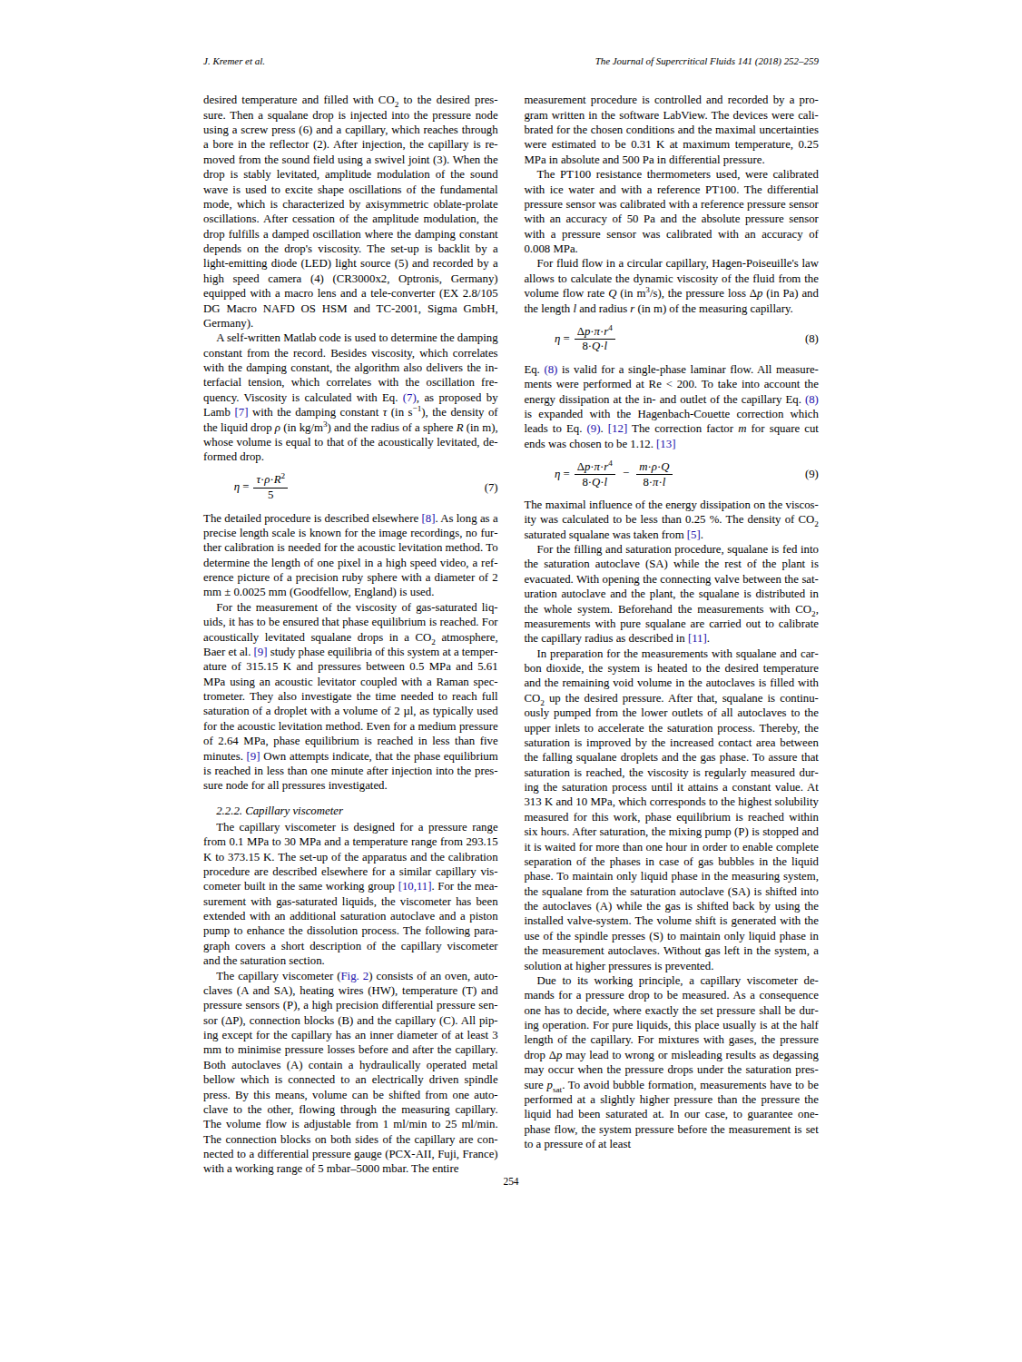J. Kremer et al.
The Journal of Supercritical Fluids 141 (2018) 252–259
desired temperature and filled with CO2 to the desired pressure. Then a squalane drop is injected into the pressure node using a screw press (6) and a capillary, which reaches through a bore in the reflector (2). After injection, the capillary is removed from the sound field using a swivel joint (3). When the drop is stably levitated, amplitude modulation of the sound wave is used to excite shape oscillations of the fundamental mode, which is characterized by axisymmetric oblate-prolate oscillations. After cessation of the amplitude modulation, the drop fulfills a damped oscillation where the damping constant depends on the drop's viscosity. The set-up is backlit by a light-emitting diode (LED) light source (5) and recorded by a high speed camera (4) (CR3000x2, Optronis, Germany) equipped with a macro lens and a tele-converter (EX 2.8/105 DG Macro NAFD OS HSM and TC-2001, Sigma GmbH, Germany).
A self-written Matlab code is used to determine the damping constant from the record. Besides viscosity, which correlates with the damping constant, the algorithm also delivers the interfacial tension, which correlates with the oscillation frequency. Viscosity is calculated with Eq. (7), as proposed by Lamb [7] with the damping constant τ (in s−1), the density of the liquid drop ρ (in kg/m3) and the radius of a sphere R (in m), whose volume is equal to that of the acoustically levitated, deformed drop.
η = τ·ρ·R2 5
(7)
The detailed procedure is described elsewhere [8]. As long as a precise length scale is known for the image recordings, no further calibration is needed for the acoustic levitation method. To determine the length of one pixel in a high speed video, a reference picture of a precision ruby sphere with a diameter of 2 mm ± 0.0025 mm (Goodfellow, England) is used.
For the measurement of the viscosity of gas-saturated liquids, it has to be ensured that phase equilibrium is reached. For acoustically levitated squalane drops in a CO2 atmosphere, Baer et al. [9] study phase equilibria of this system at a temperature of 315.15 K and pressures between 0.5 MPa and 5.61 MPa using an acoustic levitator coupled with a Raman spectrometer. They also investigate the time needed to reach full saturation of a droplet with a volume of 2 µl, as typically used for the acoustic levitation method. Even for a medium pressure of 2.64 MPa, phase equilibrium is reached in less than five minutes. [9] Own attempts indicate, that the phase equilibrium is reached in less than one minute after injection into the pressure node for all pressures investigated.
2.2.2. Capillary viscometer
The capillary viscometer is designed for a pressure range from 0.1 MPa to 30 MPa and a temperature range from 293.15 K to 373.15 K. The set-up of the apparatus and the calibration procedure are described elsewhere for a similar capillary viscometer built in the same working group [10,11]. For the measurement with gas-saturated liquids, the viscometer has been extended with an additional saturation autoclave and a piston pump to enhance the dissolution process. The following paragraph covers a short description of the capillary viscometer and the saturation section.
The capillary viscometer (Fig. 2) consists of an oven, autoclaves (A and SA), heating wires (HW), temperature (T) and pressure sensors (P), a high precision differential pressure sensor (ΔP), connection blocks (B) and the capillary (C). All piping except for the capillary has an inner diameter of at least 3 mm to minimise pressure losses before and after the capillary. Both autoclaves (A) contain a hydraulically operated metal bellow which is connected to an electrically driven spindle press. By this means, volume can be shifted from one autoclave to the other, flowing through the measuring capillary. The volume flow is adjustable from 1 ml/min to 25 ml/min. The connection blocks on both sides of the capillary are connected to a differential pressure gauge (PCX-AII, Fuji, France) with a working range of 5 mbar–5000 mbar. The entire
measurement procedure is controlled and recorded by a program written in the software LabView. The devices were calibrated for the chosen conditions and the maximal uncertainties were estimated to be 0.31 K at maximum temperature, 0.25 MPa in absolute and 500 Pa in differential pressure.
The PT100 resistance thermometers used, were calibrated with ice water and with a reference PT100. The differential pressure sensor was calibrated with a reference pressure sensor with an accuracy of 50 Pa and the absolute pressure sensor with a pressure sensor was calibrated with an accuracy of 0.008 MPa.
For fluid flow in a circular capillary, Hagen-Poiseuille's law allows to calculate the dynamic viscosity of the fluid from the volume flow rate Q (in m3/s), the pressure loss Δp (in Pa) and the length l and radius r (in m) of the measuring capillary.
η = Δp·π·r4 8·Q·l
(8)
Eq. (8) is valid for a single-phase laminar flow. All measurements were performed at Re < 200. To take into account the energy dissipation at the in- and outlet of the capillary Eq. (8) is expanded with the Hagenbach-Couette correction which leads to Eq. (9). [12] The correction factor m for square cut ends was chosen to be 1.12. [13]
η = Δp·π·r4 8·Q·l − m·ρ·Q 8·π·l
(9)
The maximal influence of the energy dissipation on the viscosity was calculated to be less than 0.25 %. The density of CO2 saturated squalane was taken from [5].
For the filling and saturation procedure, squalane is fed into the saturation autoclave (SA) while the rest of the plant is evacuated. With opening the connecting valve between the saturation autoclave and the plant, the squalane is distributed in the whole system. Beforehand the measurements with CO2, measurements with pure squalane are carried out to calibrate the capillary radius as described in [11].
In preparation for the measurements with squalane and carbon dioxide, the system is heated to the desired temperature and the remaining void volume in the autoclaves is filled with CO2 up the desired pressure. After that, squalane is continuously pumped from the lower outlets of all autoclaves to the upper inlets to accelerate the saturation process. Thereby, the saturation is improved by the increased contact area between the falling squalane droplets and the gas phase. To assure that saturation is reached, the viscosity is regularly measured during the saturation process until it attains a constant value. At 313 K and 10 MPa, which corresponds to the highest solubility measured for this work, phase equilibrium is reached within six hours. After saturation, the mixing pump (P) is stopped and it is waited for more than one hour in order to enable complete separation of the phases in case of gas bubbles in the liquid phase. To maintain only liquid phase in the measuring system, the squalane from the saturation autoclave (SA) is shifted into the autoclaves (A) while the gas is shifted back by using the installed valve-system. The volume shift is generated with the use of the spindle presses (S) to maintain only liquid phase in the measurement autoclaves. Without gas left in the system, a solution at higher pressures is prevented.
Due to its working principle, a capillary viscometer demands for a pressure drop to be measured. As a consequence one has to decide, where exactly the set pressure shall be during operation. For pure liquids, this place usually is at the half length of the capillary. For mixtures with gases, the pressure drop Δp may lead to wrong or misleading results as degassing may occur when the pressure drops under the saturation pressure psat. To avoid bubble formation, measurements have to be performed at a slightly higher pressure than the pressure the liquid had been saturated at. In our case, to guarantee one-phase flow, the system pressure before the measurement is set to a pressure of at least
254